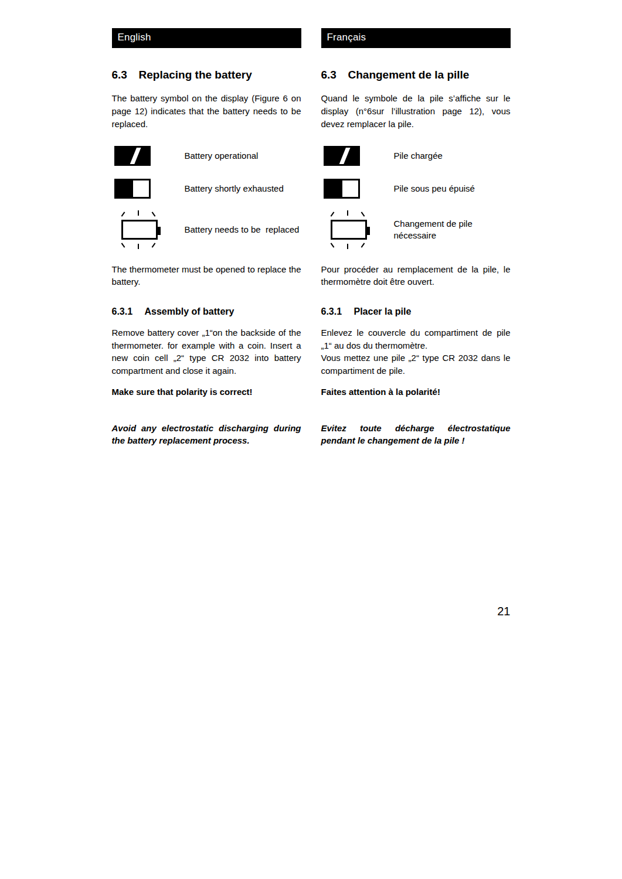English
6.3 Replacing the battery
The battery symbol on the display (Figure 6 on page 12) indicates that the battery needs to be replaced.
Battery operational
Battery shortly exhausted
Battery needs to be replaced
The thermometer must be opened to replace the battery.
6.3.1 Assembly of battery
Remove battery cover „1“on the backside of the thermometer. for example with a coin. Insert a new coin cell „2“ type CR 2032 into battery compartment and close it again.
Make sure that polarity is correct!
Avoid any electrostatic discharging during the battery replacement process.
Français
6.3 Changement de la pille
Quand le symbole de la pile s’affiche sur le display (n°6sur l’illustration page 12), vous devez remplacer la pile.
Pile chargée
Pile sous peu épuisé
Changement de pile nécessaire
Pour procéder au remplacement de la pile, le thermomètre doit être ouvert.
6.3.1 Placer la pile
Enlevez le couvercle du compartiment de pile „1“ au dos du thermomètre.
Vous mettez une pile „2“ type CR 2032 dans le compartiment de pile.
Faites attention à la polarité!
Evitez toute décharge électrostatique pendant le changement de la pile !
21